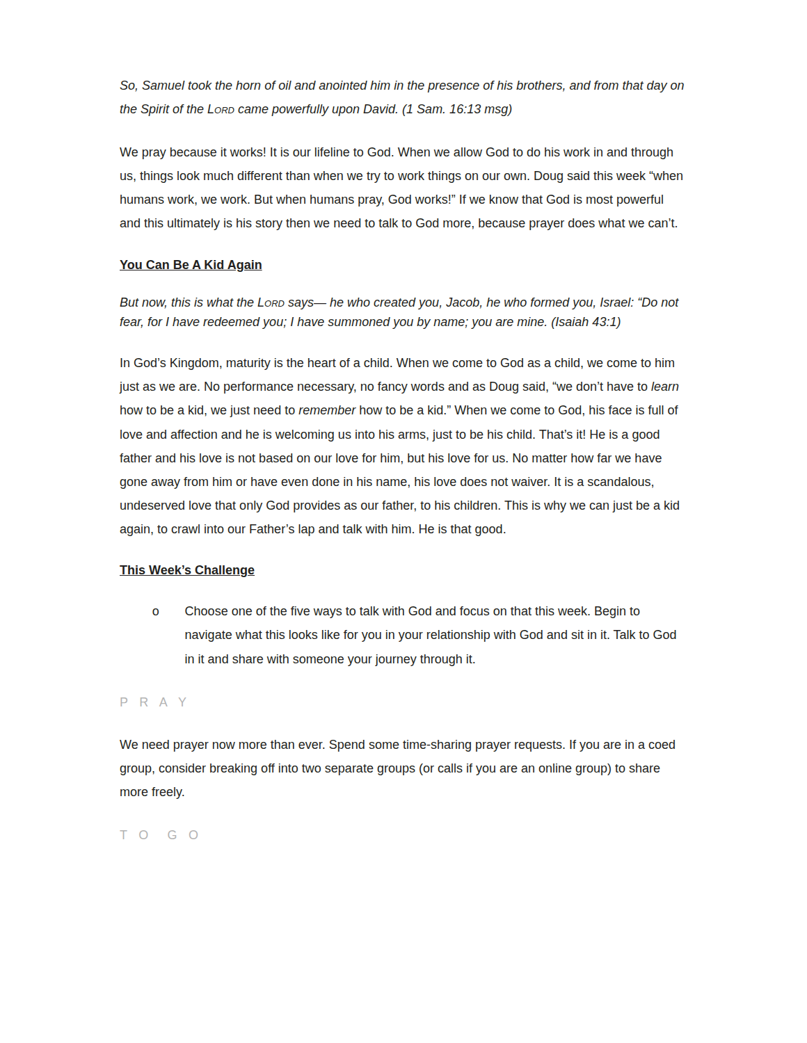So, Samuel took the horn of oil and anointed him in the presence of his brothers, and from that day on the Spirit of the Lord came powerfully upon David. (1 Sam. 16:13 msg)
We pray because it works! It is our lifeline to God. When we allow God to do his work in and through us, things look much different than when we try to work things on our own. Doug said this week “when humans work, we work. But when humans pray, God works!” If we know that God is most powerful and this ultimately is his story then we need to talk to God more, because prayer does what we can’t.
You Can Be A Kid Again
But now, this is what the Lord says— he who created you, Jacob, he who formed you, Israel: “Do not fear, for I have redeemed you; I have summoned you by name; you are mine. (Isaiah 43:1)
In God’s Kingdom, maturity is the heart of a child. When we come to God as a child, we come to him just as we are. No performance necessary, no fancy words and as Doug said, “we don’t have to learn how to be a kid, we just need to remember how to be a kid.” When we come to God, his face is full of love and affection and he is welcoming us into his arms, just to be his child. That’s it! He is a good father and his love is not based on our love for him, but his love for us. No matter how far we have gone away from him or have even done in his name, his love does not waiver. It is a scandalous, undeserved love that only God provides as our father, to his children. This is why we can just be a kid again, to crawl into our Father’s lap and talk with him. He is that good.
This Week’s Challenge
Choose one of the five ways to talk with God and focus on that this week. Begin to navigate what this looks like for you in your relationship with God and sit in it. Talk to God in it and share with someone your journey through it.
P R A Y
We need prayer now more than ever. Spend some time-sharing prayer requests. If you are in a coed group, consider breaking off into two separate groups (or calls if you are an online group) to share more freely.
T O G O